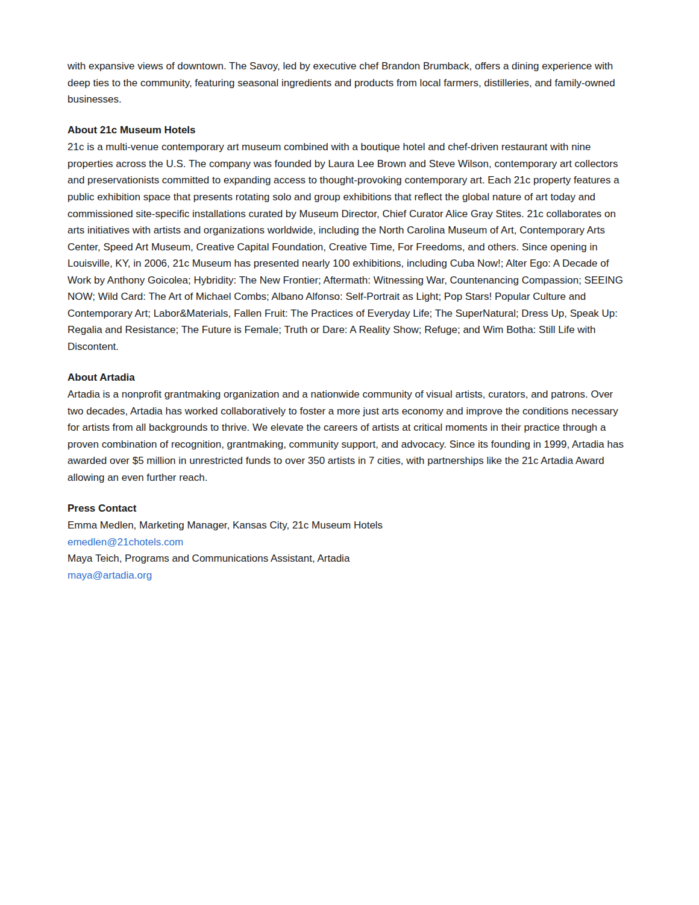with expansive views of downtown. The Savoy, led by executive chef Brandon Brumback, offers a dining experience with deep ties to the community, featuring seasonal ingredients and products from local farmers, distilleries, and family-owned businesses.
About 21c Museum Hotels
21c is a multi-venue contemporary art museum combined with a boutique hotel and chef-driven restaurant with nine properties across the U.S. The company was founded by Laura Lee Brown and Steve Wilson, contemporary art collectors and preservationists committed to expanding access to thought-provoking contemporary art. Each 21c property features a public exhibition space that presents rotating solo and group exhibitions that reflect the global nature of art today and commissioned site-specific installations curated by Museum Director, Chief Curator Alice Gray Stites. 21c collaborates on arts initiatives with artists and organizations worldwide, including the North Carolina Museum of Art, Contemporary Arts Center, Speed Art Museum, Creative Capital Foundation, Creative Time, For Freedoms, and others. Since opening in Louisville, KY, in 2006, 21c Museum has presented nearly 100 exhibitions, including Cuba Now!; Alter Ego: A Decade of Work by Anthony Goicolea; Hybridity: The New Frontier; Aftermath: Witnessing War, Countenancing Compassion; SEEING NOW; Wild Card: The Art of Michael Combs; Albano Alfonso: Self-Portrait as Light; Pop Stars! Popular Culture and Contemporary Art; Labor&Materials, Fallen Fruit: The Practices of Everyday Life; The SuperNatural; Dress Up, Speak Up: Regalia and Resistance; The Future is Female; Truth or Dare: A Reality Show; Refuge; and Wim Botha: Still Life with Discontent.
About Artadia
Artadia is a nonprofit grantmaking organization and a nationwide community of visual artists, curators, and patrons. Over two decades, Artadia has worked collaboratively to foster a more just arts economy and improve the conditions necessary for artists from all backgrounds to thrive. We elevate the careers of artists at critical moments in their practice through a proven combination of recognition, grantmaking, community support, and advocacy. Since its founding in 1999, Artadia has awarded over $5 million in unrestricted funds to over 350 artists in 7 cities, with partnerships like the 21c Artadia Award allowing an even further reach.
Press Contact
Emma Medlen, Marketing Manager, Kansas City, 21c Museum Hotels emedlen@21chotels.com Maya Teich, Programs and Communications Assistant, Artadia maya@artadia.org